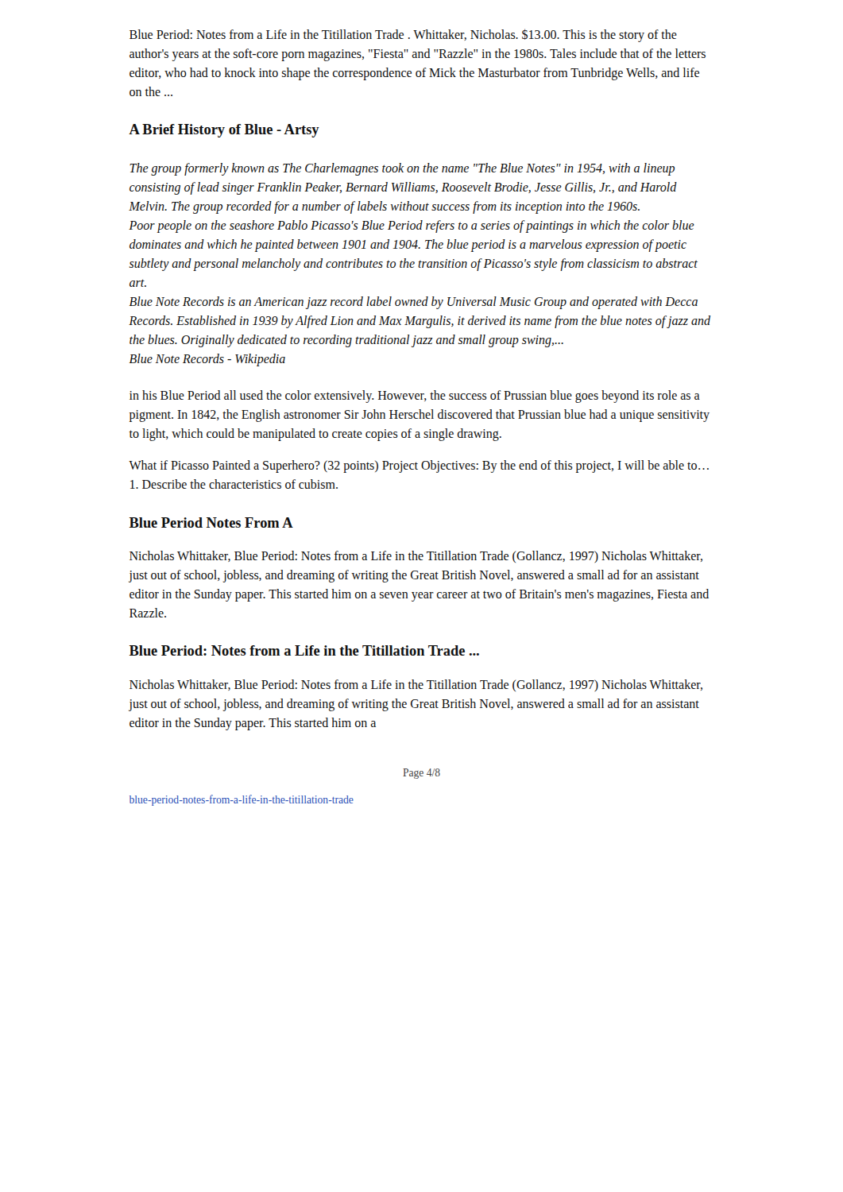Blue Period: Notes from a Life in the Titillation Trade . Whittaker, Nicholas. $13.00. This is the story of the author's years at the soft-core porn magazines, "Fiesta" and "Razzle" in the 1980s. Tales include that of the letters editor, who had to knock into shape the correspondence of Mick the Masturbator from Tunbridge Wells, and life on the ...
A Brief History of Blue - Artsy
The group formerly known as The Charlemagnes took on the name "The Blue Notes" in 1954, with a lineup consisting of lead singer Franklin Peaker, Bernard Williams, Roosevelt Brodie, Jesse Gillis, Jr., and Harold Melvin. The group recorded for a number of labels without success from its inception into the 1960s.
Poor people on the seashore Pablo Picasso's Blue Period refers to a series of paintings in which the color blue dominates and which he painted between 1901 and 1904. The blue period is a marvelous expression of poetic subtlety and personal melancholy and contributes to the transition of Picasso's style from classicism to abstract art.
Blue Note Records is an American jazz record label owned by Universal Music Group and operated with Decca Records. Established in 1939 by Alfred Lion and Max Margulis, it derived its name from the blue notes of jazz and the blues. Originally dedicated to recording traditional jazz and small group swing,...
Blue Note Records - Wikipedia
in his Blue Period all used the color extensively. However, the success of Prussian blue goes beyond its role as a pigment. In 1842, the English astronomer Sir John Herschel discovered that Prussian blue had a unique sensitivity to light, which could be manipulated to create copies of a single drawing.
What if Picasso Painted a Superhero? (32 points) Project Objectives: By the end of this project, I will be able to… 1. Describe the characteristics of cubism.
Blue Period Notes From A
Nicholas Whittaker, Blue Period: Notes from a Life in the Titillation Trade (Gollancz, 1997) Nicholas Whittaker, just out of school, jobless, and dreaming of writing the Great British Novel, answered a small ad for an assistant editor in the Sunday paper. This started him on a seven year career at two of Britain's men's magazines, Fiesta and Razzle.
Blue Period: Notes from a Life in the Titillation Trade ...
Nicholas Whittaker, Blue Period: Notes from a Life in the Titillation Trade (Gollancz, 1997) Nicholas Whittaker, just out of school, jobless, and dreaming of writing the Great British Novel, answered a small ad for an assistant editor in the Sunday paper. This started him on a
Page 4/8
blue-period-notes-from-a-life-in-the-titillation-trade